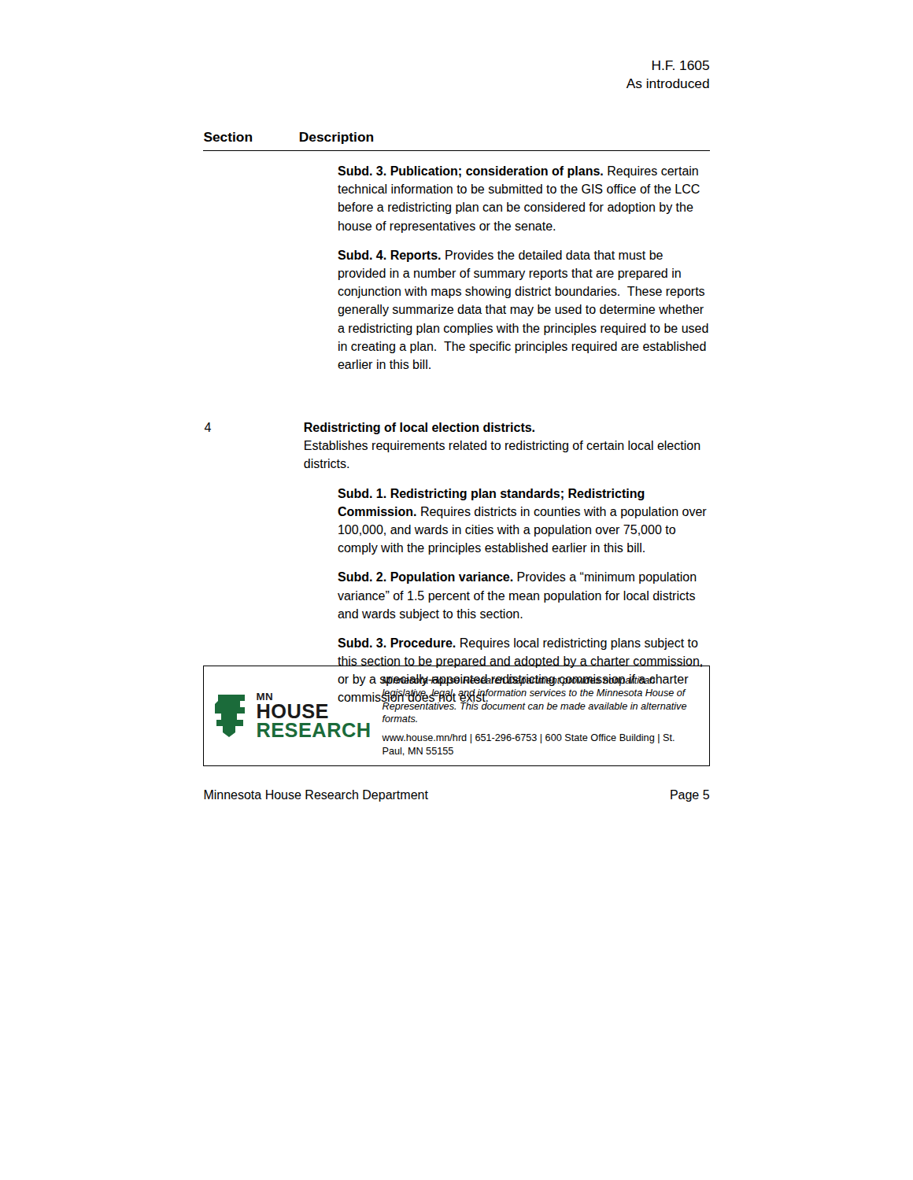H.F. 1605
As introduced
| Section | Description |
| --- | --- |
| | Subd. 3. Publication; consideration of plans. Requires certain technical information to be submitted to the GIS office of the LCC before a redistricting plan can be considered for adoption by the house of representatives or the senate. Subd. 4. Reports. Provides the detailed data that must be provided in a number of summary reports that are prepared in conjunction with maps showing district boundaries. These reports generally summarize data that may be used to determine whether a redistricting plan complies with the principles required to be used in creating a plan. The specific principles required are established earlier in this bill. |
| 4 | Redistricting of local election districts. Establishes requirements related to redistricting of certain local election districts. Subd. 1. Redistricting plan standards; Redistricting Commission. Requires districts in counties with a population over 100,000, and wards in cities with a population over 75,000 to comply with the principles established earlier in this bill. Subd. 2. Population variance. Provides a “minimum population variance” of 1.5 percent of the mean population for local districts and wards subject to this section. Subd. 3. Procedure. Requires local redistricting plans subject to this section to be prepared and adopted by a charter commission, or by a specially-appointed redistricting commission if a charter commission does not exist. |
MN HOUSE RESEARCH
Minnesota House Research Department provides nonpartisan legislative, legal, and information services to the Minnesota House of Representatives. This document can be made available in alternative formats.
www.house.mn/hrd | 651-296-6753 | 600 State Office Building | St. Paul, MN 55155
Minnesota House Research Department
Page 5